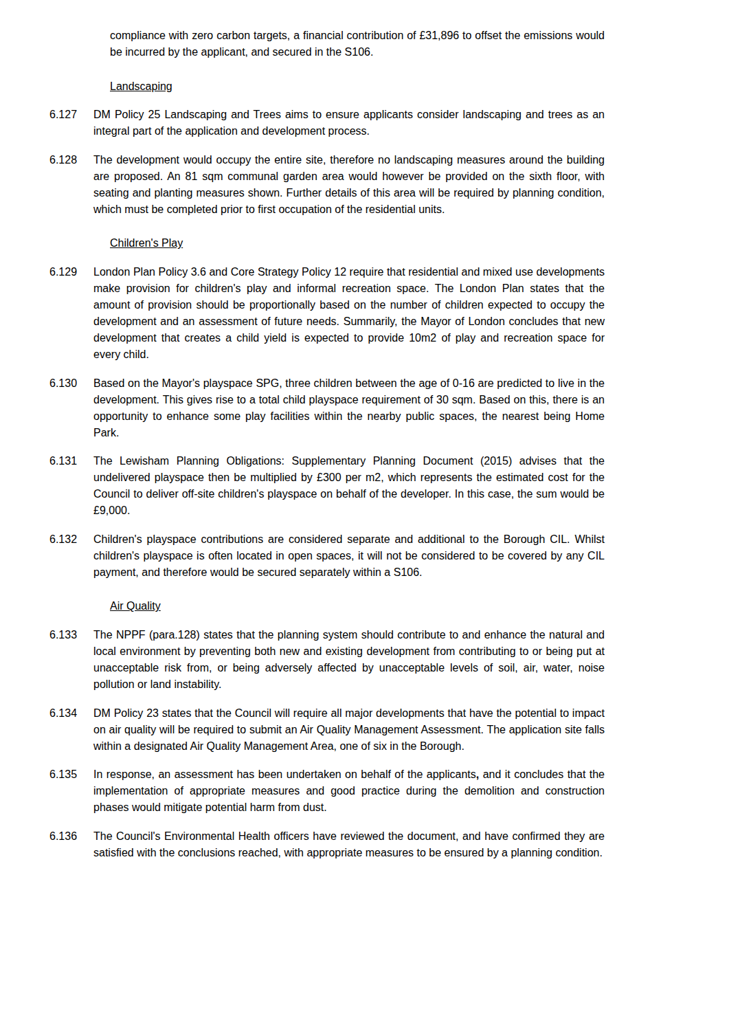compliance with zero carbon targets, a financial contribution of £31,896 to offset the emissions would be incurred by the applicant, and secured in the S106.
Landscaping
6.127
DM Policy 25 Landscaping and Trees aims to ensure applicants consider landscaping and trees as an integral part of the application and development process.
6.128
The development would occupy the entire site, therefore no landscaping measures around the building are proposed. An 81 sqm communal garden area would however be provided on the sixth floor, with seating and planting measures shown. Further details of this area will be required by planning condition, which must be completed prior to first occupation of the residential units.
Children's Play
6.129
London Plan Policy 3.6 and Core Strategy Policy 12 require that residential and mixed use developments make provision for children's play and informal recreation space. The London Plan states that the amount of provision should be proportionally based on the number of children expected to occupy the development and an assessment of future needs. Summarily, the Mayor of London concludes that new development that creates a child yield is expected to provide 10m2 of play and recreation space for every child.
6.130
Based on the Mayor's playspace SPG, three children between the age of 0-16 are predicted to live in the development. This gives rise to a total child playspace requirement of 30 sqm. Based on this, there is an opportunity to enhance some play facilities within the nearby public spaces, the nearest being Home Park.
6.131
The Lewisham Planning Obligations: Supplementary Planning Document (2015) advises that the undelivered playspace then be multiplied by £300 per m2, which represents the estimated cost for the Council to deliver off-site children's playspace on behalf of the developer. In this case, the sum would be £9,000.
6.132
Children's playspace contributions are considered separate and additional to the Borough CIL. Whilst children's playspace is often located in open spaces, it will not be considered to be covered by any CIL payment, and therefore would be secured separately within a S106.
Air Quality
6.133
The NPPF (para.128) states that the planning system should contribute to and enhance the natural and local environment by preventing both new and existing development from contributing to or being put at unacceptable risk from, or being adversely affected by unacceptable levels of soil, air, water, noise pollution or land instability.
6.134
DM Policy 23 states that the Council will require all major developments that have the potential to impact on air quality will be required to submit an Air Quality Management Assessment. The application site falls within a designated Air Quality Management Area, one of six in the Borough.
6.135
In response, an assessment has been undertaken on behalf of the applicants, and it concludes that the implementation of appropriate measures and good practice during the demolition and construction phases would mitigate potential harm from dust.
6.136
The Council's Environmental Health officers have reviewed the document, and have confirmed they are satisfied with the conclusions reached, with appropriate measures to be ensured by a planning condition.